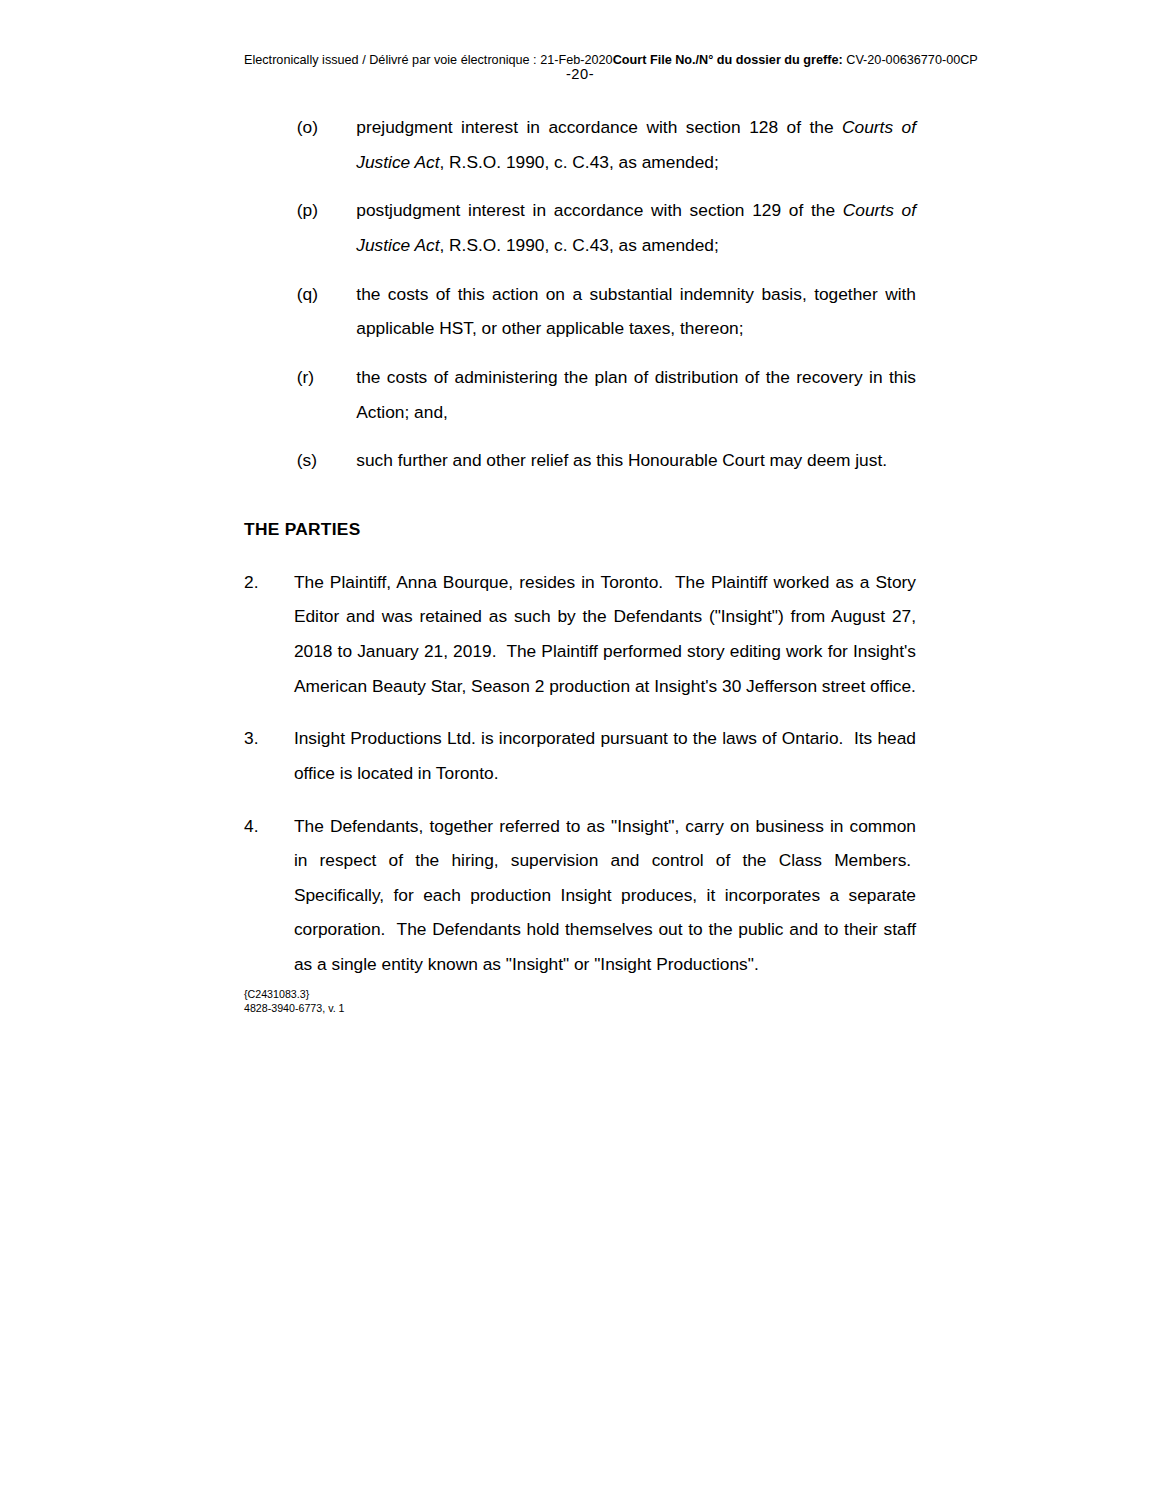Electronically issued / Délivré par voie électronique : 21-Feb-2020
Court File No./N° du dossier du greffe: CV-20-00636770-00CP
-20-
(o)
prejudgment interest in accordance with section 128 of the Courts of Justice Act, R.S.O. 1990, c. C.43, as amended;
(p)
postjudgment interest in accordance with section 129 of the Courts of Justice Act, R.S.O. 1990, c. C.43, as amended;
(q)
the costs of this action on a substantial indemnity basis, together with applicable HST, or other applicable taxes, thereon;
(r)
the costs of administering the plan of distribution of the recovery in this Action; and,
(s)
such further and other relief as this Honourable Court may deem just.
THE PARTIES
2.
The Plaintiff, Anna Bourque, resides in Toronto. The Plaintiff worked as a Story Editor and was retained as such by the Defendants ("Insight") from August 27, 2018 to January 21, 2019. The Plaintiff performed story editing work for Insight's American Beauty Star, Season 2 production at Insight's 30 Jefferson street office.
3.
Insight Productions Ltd. is incorporated pursuant to the laws of Ontario. Its head office is located in Toronto.
4.
The Defendants, together referred to as "Insight", carry on business in common in respect of the hiring, supervision and control of the Class Members. Specifically, for each production Insight produces, it incorporates a separate corporation. The Defendants hold themselves out to the public and to their staff as a single entity known as "Insight" or "Insight Productions".
{C2431083.3}
4828-3940-6773, v. 1